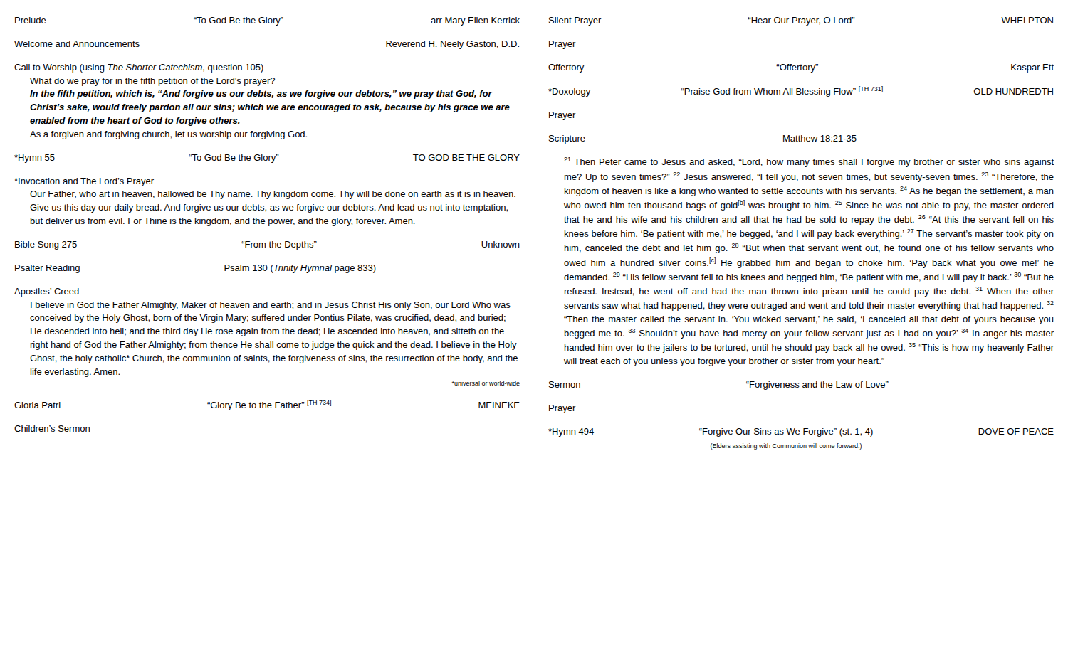Prelude “To God Be the Glory” arr Mary Ellen Kerrick
Welcome and Announcements Reverend H. Neely Gaston, D.D.
Call to Worship (using The Shorter Catechism, question 105)
What do we pray for in the fifth petition of the Lord’s prayer?
In the fifth petition, which is, “And forgive us our debts, as we forgive our debtors,” we pray that God, for Christ’s sake, would freely pardon all our sins; which we are encouraged to ask, because by his grace we are enabled from the heart of God to forgive others.
As a forgiven and forgiving church, let us worship our forgiving God.
*Hymn 55 “To God Be the Glory” TO GOD BE THE GLORY
*Invocation and The Lord’s Prayer
Our Father, who art in heaven, hallowed be Thy name. Thy kingdom come. Thy will be done on earth as it is in heaven. Give us this day our daily bread. And forgive us our debts, as we forgive our debtors. And lead us not into temptation, but deliver us from evil. For Thine is the kingdom, and the power, and the glory, forever. Amen.
Bible Song 275 “From the Depths” Unknown
Psalter Reading Psalm 130 (Trinity Hymnal page 833)
Apostles’ Creed
I believe in God the Father Almighty, Maker of heaven and earth; and in Jesus Christ His only Son, our Lord Who was conceived by the Holy Ghost, born of the Virgin Mary; suffered under Pontius Pilate, was crucified, dead, and buried; He descended into hell; and the third day He rose again from the dead; He ascended into heaven, and sitteth on the right hand of God the Father Almighty; from thence He shall come to judge the quick and the dead. I believe in the Holy Ghost, the holy catholic* Church, the communion of saints, the forgiveness of sins, the resurrection of the body, and the life everlasting. Amen.
*universal or world-wide
Gloria Patri “Glory Be to the Father” [TH 734] MEINEKE
Children’s Sermon
Silent Prayer “Hear Our Prayer, O Lord” WHELPTON
Prayer
Offertory “Offertory” Kaspar Ett
*Doxology “Praise God from Whom All Blessing Flow” [TH 731] OLD HUNDREDTH
Prayer
Scripture Matthew 18:21-35
21 Then Peter came to Jesus and asked, “Lord, how many times shall I forgive my brother or sister who sins against me? Up to seven times?” 22 Jesus answered, “I tell you, not seven times, but seventy-seven times. 23 “Therefore, the kingdom of heaven is like a king who wanted to settle accounts with his servants. 24 As he began the settlement, a man who owed him ten thousand bags of gold[b] was brought to him. 25 Since he was not able to pay, the master ordered that he and his wife and his children and all that he had be sold to repay the debt. 26 “At this the servant fell on his knees before him. ‘Be patient with me,’ he begged, ‘and I will pay back everything.’ 27 The servant’s master took pity on him, canceled the debt and let him go. 28 “But when that servant went out, he found one of his fellow servants who owed him a hundred silver coins.[c] He grabbed him and began to choke him. ‘Pay back what you owe me!’ he demanded. 29 “His fellow servant fell to his knees and begged him, ‘Be patient with me, and I will pay it back.’ 30 “But he refused. Instead, he went off and had the man thrown into prison until he could pay the debt. 31 When the other servants saw what had happened, they were outraged and went and told their master everything that had happened. 32 “Then the master called the servant in. ‘You wicked servant,’ he said, ‘I canceled all that debt of yours because you begged me to. 33 Shouldn’t you have had mercy on your fellow servant just as I had on you?’ 34 In anger his master handed him over to the jailers to be tortured, until he should pay back all he owed. 35 “This is how my heavenly Father will treat each of you unless you forgive your brother or sister from your heart.”
Sermon “Forgiveness and the Law of Love”
Prayer
*Hymn 494 “Forgive Our Sins as We Forgive” (st. 1, 4)
(Elders assisting with Communion will come forward.) DOVE OF PEACE